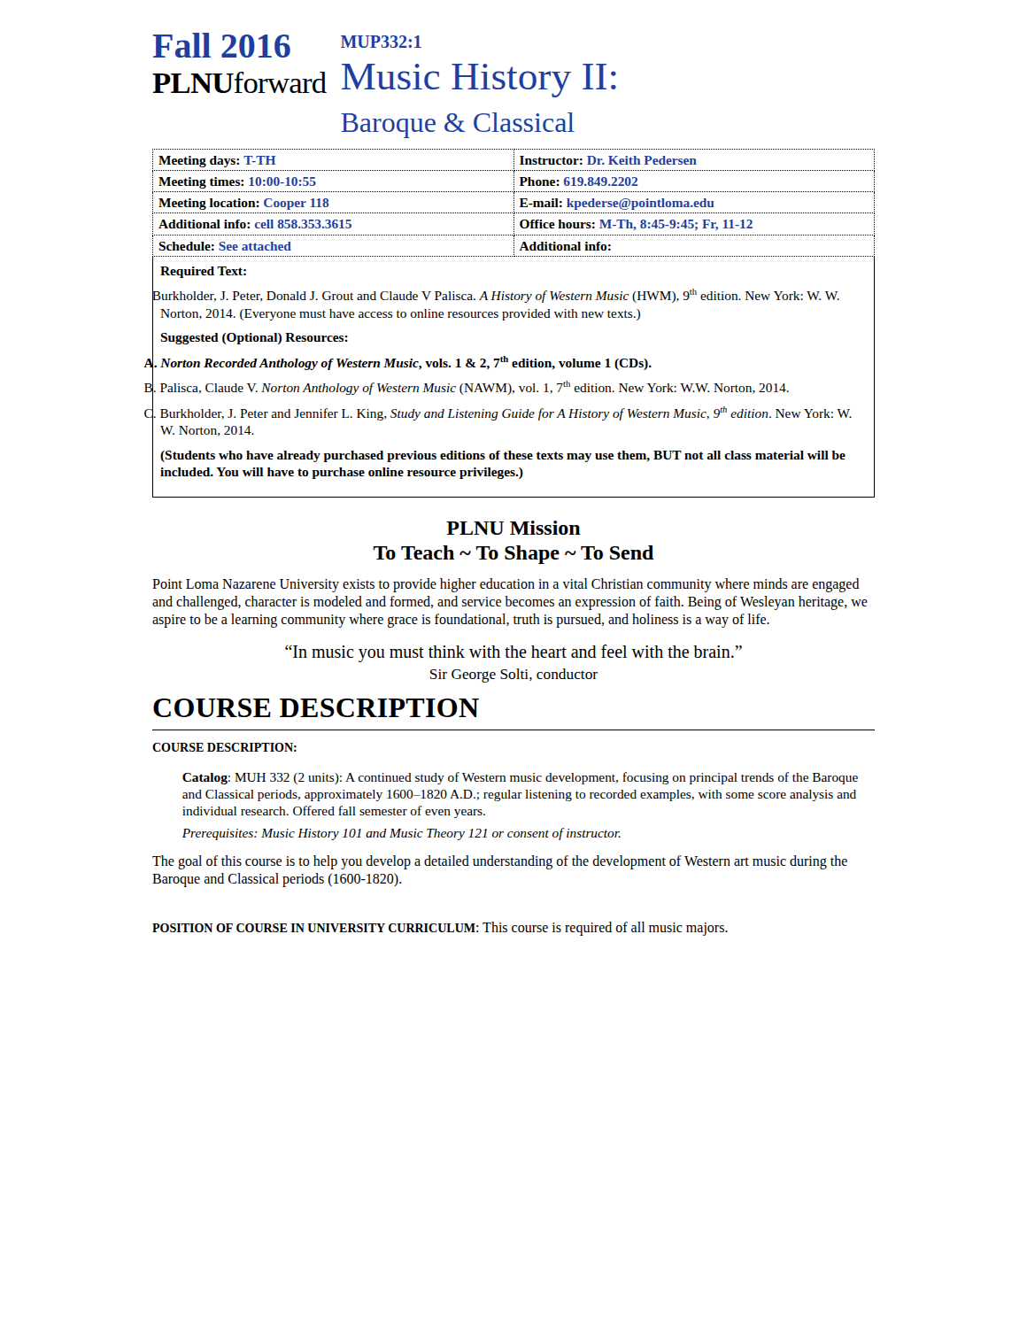Fall 2016
PLNUforward
MUP332:1
Music History II:
Baroque & Classical
| Meeting days: T-TH | Instructor: Dr. Keith Pedersen |
| Meeting times: 10:00-10:55 | Phone: 619.849.2202 |
| Meeting location: Cooper 118 | E-mail: kpederse@pointloma.edu |
| Additional info: cell 858.353.3615 | Office hours: M-Th, 8:45-9:45; Fr, 11-12 |
| Schedule: See attached | Additional info: |
Required Text:
Burkholder, J. Peter, Donald J. Grout and Claude V Palisca. A History of Western Music (HWM), 9th edition. New York: W. W. Norton, 2014. (Everyone must have access to online resources provided with new texts.)
Suggested (Optional) Resources:
A. Norton Recorded Anthology of Western Music, vols. 1 & 2, 7th edition, volume 1 (CDs).
B. Palisca, Claude V. Norton Anthology of Western Music (NAWM), vol. 1, 7th edition. New York: W.W. Norton, 2014.
C. Burkholder, J. Peter and Jennifer L. King, Study and Listening Guide for A History of Western Music, 9th edition. New York: W. W. Norton, 2014.
(Students who have already purchased previous editions of these texts may use them, BUT not all class material will be included. You will have to purchase online resource privileges.)
PLNU Mission
To Teach ~ To Shape ~ To Send
Point Loma Nazarene University exists to provide higher education in a vital Christian community where minds are engaged and challenged, character is modeled and formed, and service becomes an expression of faith. Being of Wesleyan heritage, we aspire to be a learning community where grace is foundational, truth is pursued, and holiness is a way of life.
“In music you must think with the heart and feel with the brain.”
Sir George Solti, conductor
COURSE DESCRIPTION
COURSE DESCRIPTION:
Catalog: MUH 332 (2 units): A continued study of Western music development, focusing on principal trends of the Baroque and Classical periods, approximately 1600–1820 A.D.; regular listening to recorded examples, with some score analysis and individual research. Offered fall semester of even years.
Prerequisites: Music History 101 and Music Theory 121 or consent of instructor.
The goal of this course is to help you develop a detailed understanding of the development of Western art music during the Baroque and Classical periods (1600-1820).
POSITION OF COURSE IN UNIVERSITY CURRICULUM: This course is required of all music majors.